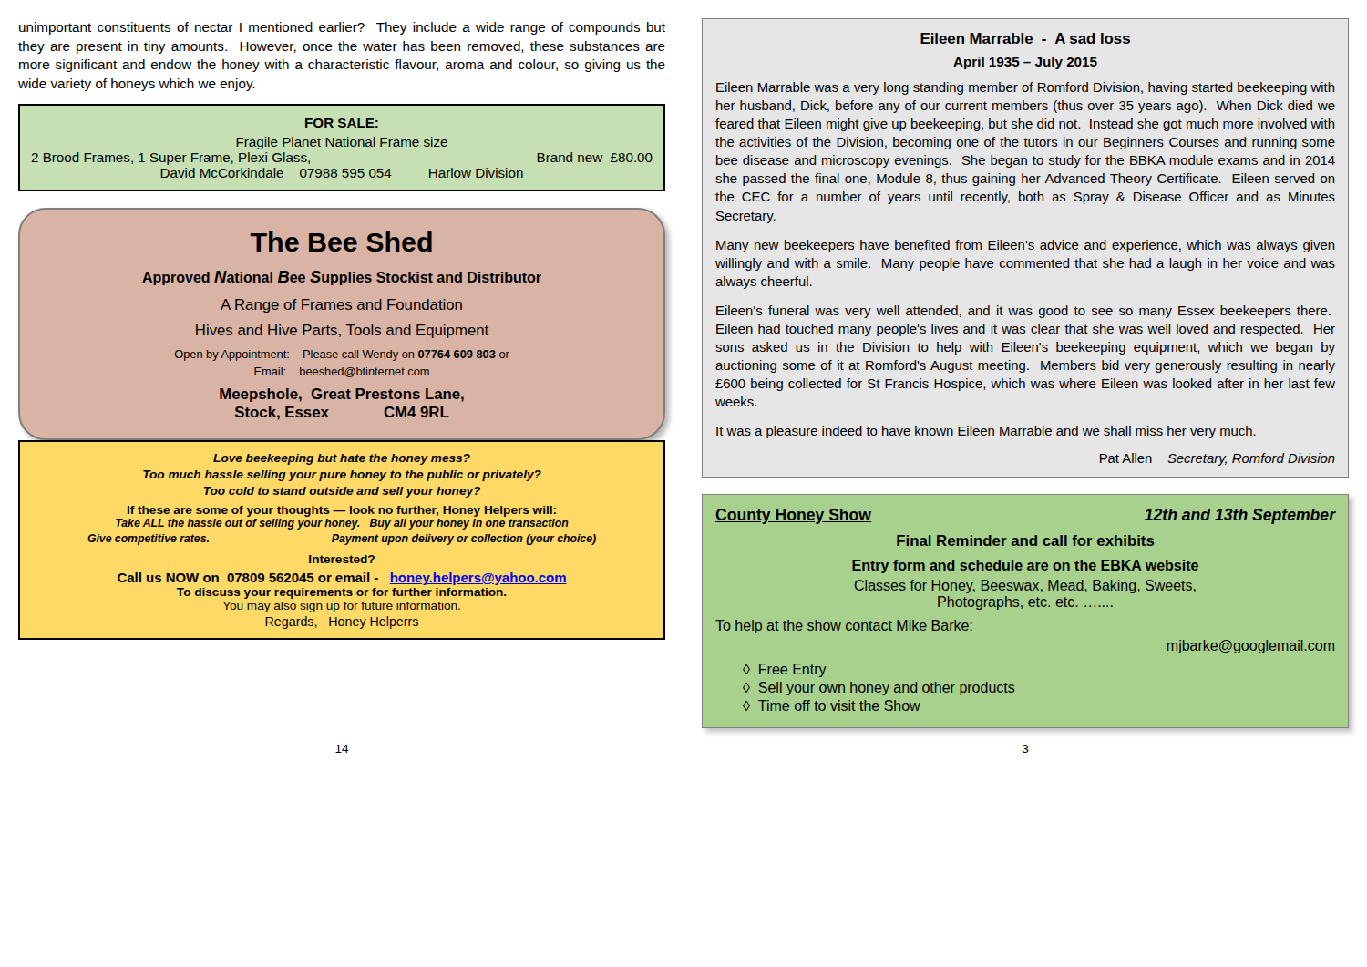unimportant constituents of nectar I mentioned earlier? They include a wide range of compounds but they are present in tiny amounts. However, once the water has been removed, these substances are more significant and endow the honey with a characteristic flavour, aroma and colour, so giving us the wide variety of honeys which we enjoy.
FOR SALE:
Fragile Planet National Frame size
2 Brood Frames, 1 Super Frame, Plexi Glass, Brand new £80.00
David McCorkindale 07988 595 054 Harlow Division
The Bee Shed
Approved National Bee Supplies Stockist and Distributor
A Range of Frames and Foundation
Hives and Hive Parts, Tools and Equipment
Open by Appointment: Please call Wendy on 07764 609 803 or
Email: beeshed@btinternet.com
Meepshole, Great Prestons Lane,
Stock, Essex CM4 9RL
Love beekeeping but hate the honey mess?
Too much hassle selling your pure honey to the public or privately?
Too cold to stand outside and sell your honey?
If these are some of your thoughts — look no further, Honey Helpers will:
Take ALL the hassle out of selling your honey. Buy all your honey in one transaction
Give competitive rates. Payment upon delivery or collection (your choice)
Interested?
Call us NOW on 07809 562045 or email - honey.helpers@yahoo.com
To discuss your requirements or for further information.
You may also sign up for future information.
Regards, Honey Helperrs
14
Eileen Marrable - A sad loss
April 1935 – July 2015
Eileen Marrable was a very long standing member of Romford Division, having started beekeeping with her husband, Dick, before any of our current members (thus over 35 years ago). When Dick died we feared that Eileen might give up beekeeping, but she did not. Instead she got much more involved with the activities of the Division, becoming one of the tutors in our Beginners Courses and running some bee disease and microscopy evenings. She began to study for the BBKA module exams and in 2014 she passed the final one, Module 8, thus gaining her Advanced Theory Certificate. Eileen served on the CEC for a number of years until recently, both as Spray & Disease Officer and as Minutes Secretary.
Many new beekeepers have benefited from Eileen's advice and experience, which was always given willingly and with a smile. Many people have commented that she had a laugh in her voice and was always cheerful.
Eileen's funeral was very well attended, and it was good to see so many Essex beekeepers there. Eileen had touched many people's lives and it was clear that she was well loved and respected. Her sons asked us in the Division to help with Eileen's beekeeping equipment, which we began by auctioning some of it at Romford's August meeting. Members bid very generously resulting in nearly £600 being collected for St Francis Hospice, which was where Eileen was looked after in her last few weeks.
It was a pleasure indeed to have known Eileen Marrable and we shall miss her very much.
Pat Allen Secretary, Romford Division
County Honey Show 12th and 13th September
Final Reminder and call for exhibits
Entry form and schedule are on the EBKA website
Classes for Honey, Beeswax, Mead, Baking, Sweets,
Photographs, etc. etc. …....
To help at the show contact Mike Barke:
mjbarke@googlemail.com
Free Entry
Sell your own honey and other products
Time off to visit the Show
3